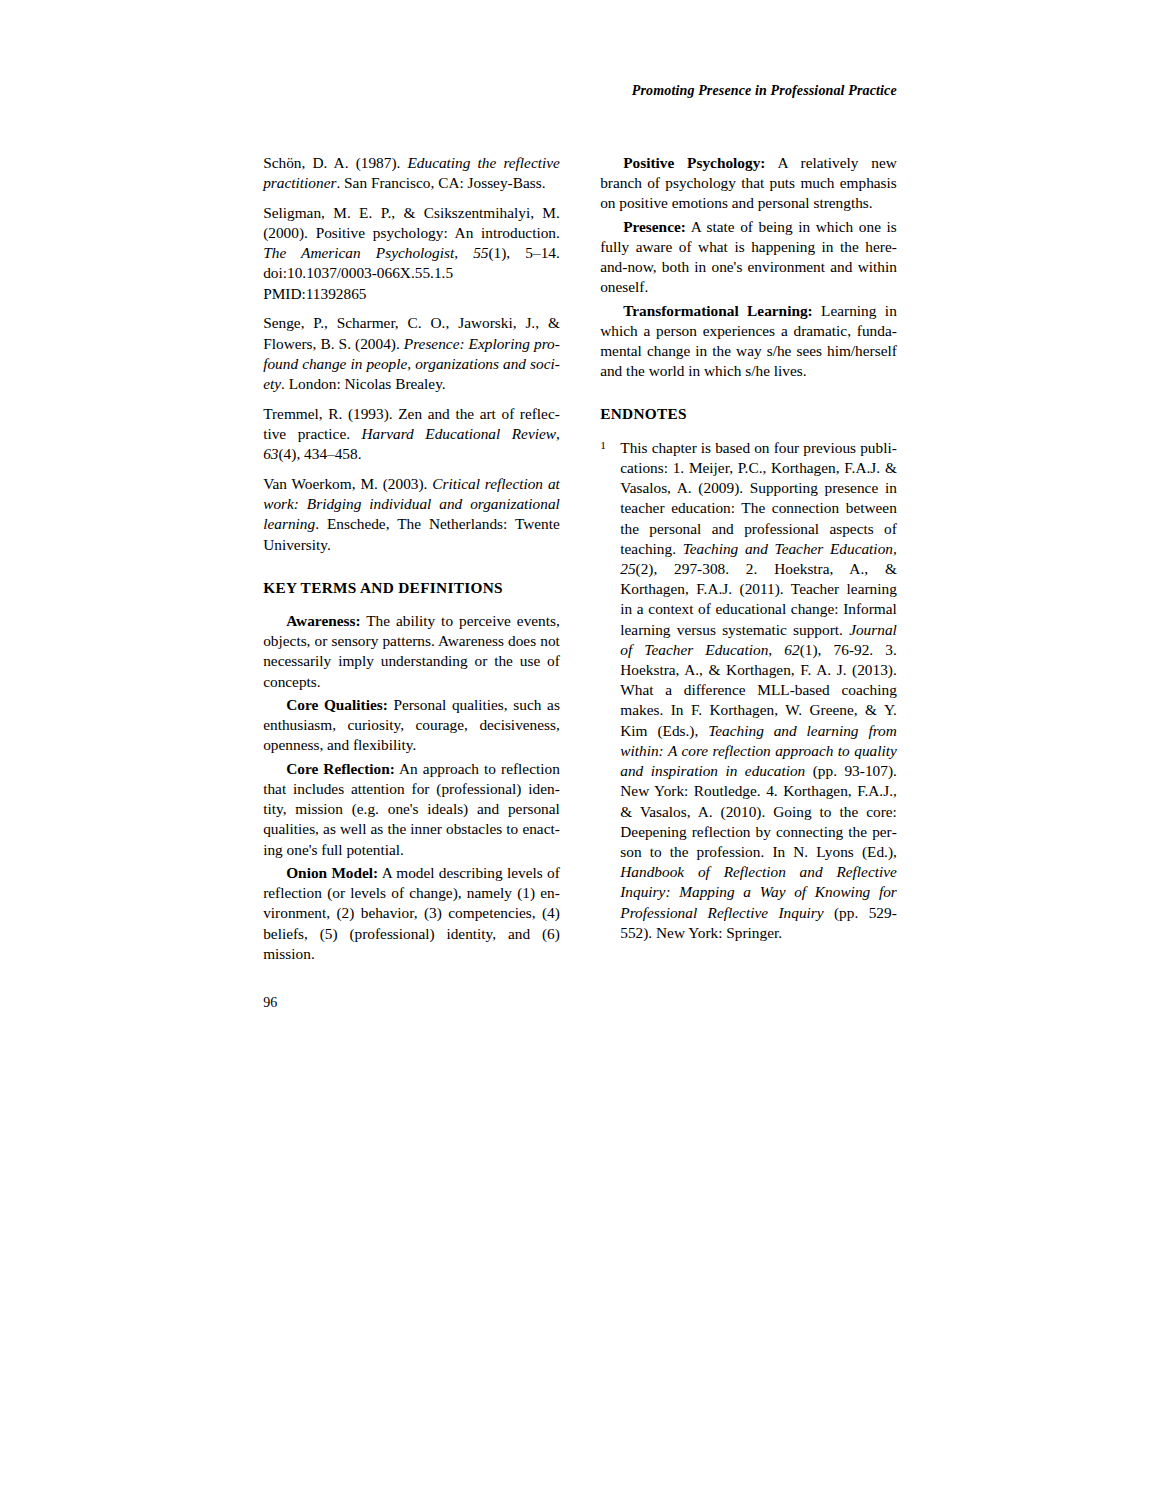Promoting Presence in Professional Practice
Schön, D. A. (1987). Educating the reflective practitioner. San Francisco, CA: Jossey-Bass.
Seligman, M. E. P., & Csikszentmihalyi, M. (2000). Positive psychology: An introduction. The American Psychologist, 55(1), 5–14. doi:10.1037/0003-066X.55.1.5 PMID:11392865
Senge, P., Scharmer, C. O., Jaworski, J., & Flowers, B. S. (2004). Presence: Exploring profound change in people, organizations and society. London: Nicolas Brealey.
Tremmel, R. (1993). Zen and the art of reflective practice. Harvard Educational Review, 63(4), 434–458.
Van Woerkom, M. (2003). Critical reflection at work: Bridging individual and organizational learning. Enschede, The Netherlands: Twente University.
KEY TERMS AND DEFINITIONS
Awareness: The ability to perceive events, objects, or sensory patterns. Awareness does not necessarily imply understanding or the use of concepts.
Core Qualities: Personal qualities, such as enthusiasm, curiosity, courage, decisiveness, openness, and flexibility.
Core Reflection: An approach to reflection that includes attention for (professional) identity, mission (e.g. one's ideals) and personal qualities, as well as the inner obstacles to enacting one's full potential.
Onion Model: A model describing levels of reflection (or levels of change), namely (1) environment, (2) behavior, (3) competencies, (4) beliefs, (5) (professional) identity, and (6) mission.
Positive Psychology: A relatively new branch of psychology that puts much emphasis on positive emotions and personal strengths.
Presence: A state of being in which one is fully aware of what is happening in the here-and-now, both in one's environment and within oneself.
Transformational Learning: Learning in which a person experiences a dramatic, fundamental change in the way s/he sees him/herself and the world in which s/he lives.
ENDNOTES
1
This chapter is based on four previous publications: 1. Meijer, P.C., Korthagen, F.A.J. & Vasalos, A. (2009). Supporting presence in teacher education: The connection between the personal and professional aspects of teaching. Teaching and Teacher Education, 25(2), 297-308. 2. Hoekstra, A., & Korthagen, F.A.J. (2011). Teacher learning in a context of educational change: Informal learning versus systematic support. Journal of Teacher Education, 62(1), 76-92. 3. Hoekstra, A., & Korthagen, F. A. J. (2013). What a difference MLL-based coaching makes. In F. Korthagen, W. Greene, & Y. Kim (Eds.), Teaching and learning from within: A core reflection approach to quality and inspiration in education (pp. 93-107). New York: Routledge. 4. Korthagen, F.A.J., & Vasalos, A. (2010). Going to the core: Deepening reflection by connecting the person to the profession. In N. Lyons (Ed.), Handbook of Reflection and Reflective Inquiry: Mapping a Way of Knowing for Professional Reflective Inquiry (pp. 529-552). New York: Springer.
96